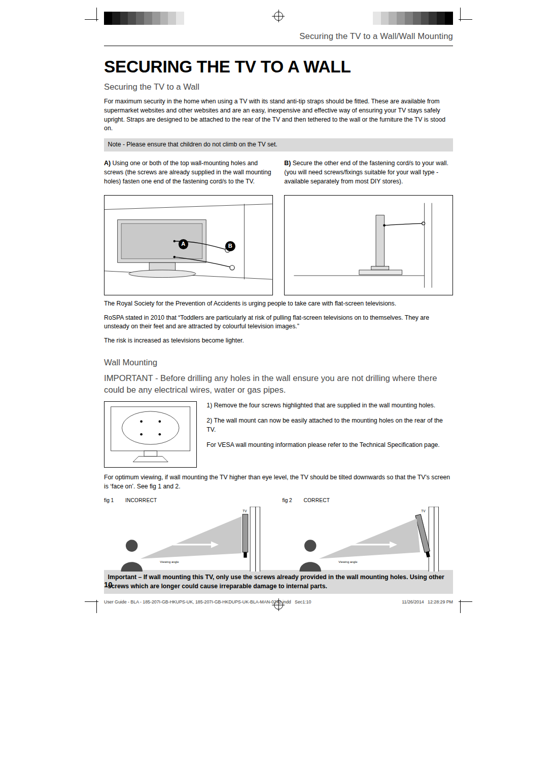Securing the TV to a Wall/Wall Mounting
SECURING THE TV TO A WALL
Securing the TV to a Wall
For maximum security in the home when using a TV with its stand anti-tip straps should be fitted. These are available from supermarket websites and other websites and are an easy, inexpensive and effective way of ensuring your TV stays safely upright. Straps are designed to be attached to the rear of the TV and then tethered to the wall or the furniture the TV is stood on.
Note - Please ensure that children do not climb on the TV set.
A) Using one or both of the top wall-mounting holes and screws (the screws are already supplied in the wall mounting holes) fasten one end of the fastening cord/s to the TV.
B) Secure the other end of the fastening cord/s to your wall. (you will need screws/fixings suitable for your wall type - available separately from most DIY stores).
A
B
The Royal Society for the Prevention of Accidents is urging people to take care with flat-screen televisions.
RoSPA stated in 2010 that “Toddlers are particularly at risk of pulling flat-screen televisions on to themselves. They are unsteady on their feet and are attracted by colourful television images.”
The risk is increased as televisions become lighter.
Wall Mounting
IMPORTANT - Before drilling any holes in the wall ensure you are not drilling where there could be any electrical wires, water or gas pipes.
1) Remove the four screws highlighted that are supplied in the wall mounting holes.
2) The wall mount can now be easily attached to the mounting holes on the rear of the TV.
For VESA wall mounting information please refer to the Technical Specification page.
For optimum viewing, if wall mounting the TV higher than eye level, the TV should be tilted downwards so that the TV’s screen is ‘face on’. See fig 1 and 2.
fig 1 INCORRECT
TV Viewing angle
fig 2 CORRECT
TV Viewing angle
Important – If wall mounting this TV, only use the screws already provided in the wall mounting holes. Using other screws which are longer could cause irreparable damage to internal parts.
10
User Guide - BLA - 185-207I-GB-HKUPS-UK, 185-207I-GB-HKDUPS-UK-BLA-MAN-0242.indd Sec1:10 11/26/2014 12:28:29 PM